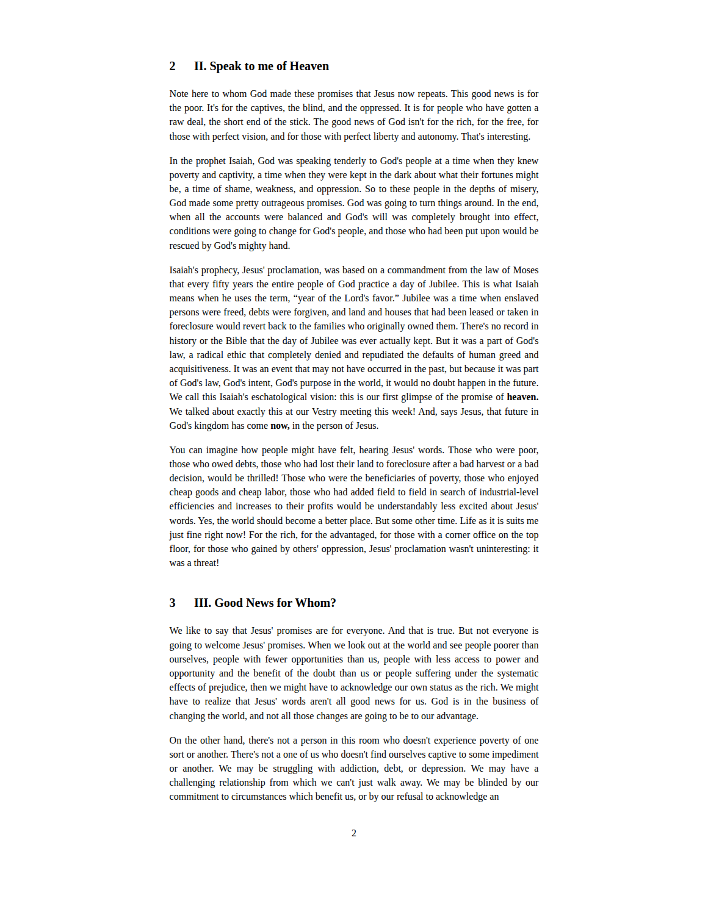2 II. Speak to me of Heaven
Note here to whom God made these promises that Jesus now repeats. This good news is for the poor. It's for the captives, the blind, and the oppressed. It is for people who have gotten a raw deal, the short end of the stick. The good news of God isn't for the rich, for the free, for those with perfect vision, and for those with perfect liberty and autonomy. That's interesting.
In the prophet Isaiah, God was speaking tenderly to God's people at a time when they knew poverty and captivity, a time when they were kept in the dark about what their fortunes might be, a time of shame, weakness, and oppression. So to these people in the depths of misery, God made some pretty outrageous promises. God was going to turn things around. In the end, when all the accounts were balanced and God's will was completely brought into effect, conditions were going to change for God's people, and those who had been put upon would be rescued by God's mighty hand.
Isaiah's prophecy, Jesus' proclamation, was based on a commandment from the law of Moses that every fifty years the entire people of God practice a day of Jubilee. This is what Isaiah means when he uses the term, “year of the Lord's favor.” Jubilee was a time when enslaved persons were freed, debts were forgiven, and land and houses that had been leased or taken in foreclosure would revert back to the families who originally owned them. There's no record in history or the Bible that the day of Jubilee was ever actually kept. But it was a part of God's law, a radical ethic that completely denied and repudiated the defaults of human greed and acquisitiveness. It was an event that may not have occurred in the past, but because it was part of God's law, God's intent, God's purpose in the world, it would no doubt happen in the future. We call this Isaiah's eschatological vision: this is our first glimpse of the promise of heaven. We talked about exactly this at our Vestry meeting this week! And, says Jesus, that future in God's kingdom has come now, in the person of Jesus.
You can imagine how people might have felt, hearing Jesus' words. Those who were poor, those who owed debts, those who had lost their land to foreclosure after a bad harvest or a bad decision, would be thrilled! Those who were the beneficiaries of poverty, those who enjoyed cheap goods and cheap labor, those who had added field to field in search of industrial-level efficiencies and increases to their profits would be understandably less excited about Jesus' words. Yes, the world should become a better place. But some other time. Life as it is suits me just fine right now! For the rich, for the advantaged, for those with a corner office on the top floor, for those who gained by others' oppression, Jesus' proclamation wasn't uninteresting: it was a threat!
3 III. Good News for Whom?
We like to say that Jesus' promises are for everyone. And that is true. But not everyone is going to welcome Jesus' promises. When we look out at the world and see people poorer than ourselves, people with fewer opportunities than us, people with less access to power and opportunity and the benefit of the doubt than us or people suffering under the systematic effects of prejudice, then we might have to acknowledge our own status as the rich. We might have to realize that Jesus' words aren't all good news for us. God is in the business of changing the world, and not all those changes are going to be to our advantage.
On the other hand, there's not a person in this room who doesn't experience poverty of one sort or another. There's not a one of us who doesn't find ourselves captive to some impediment or another. We may be struggling with addiction, debt, or depression. We may have a challenging relationship from which we can't just walk away. We may be blinded by our commitment to circumstances which benefit us, or by our refusal to acknowledge an
2